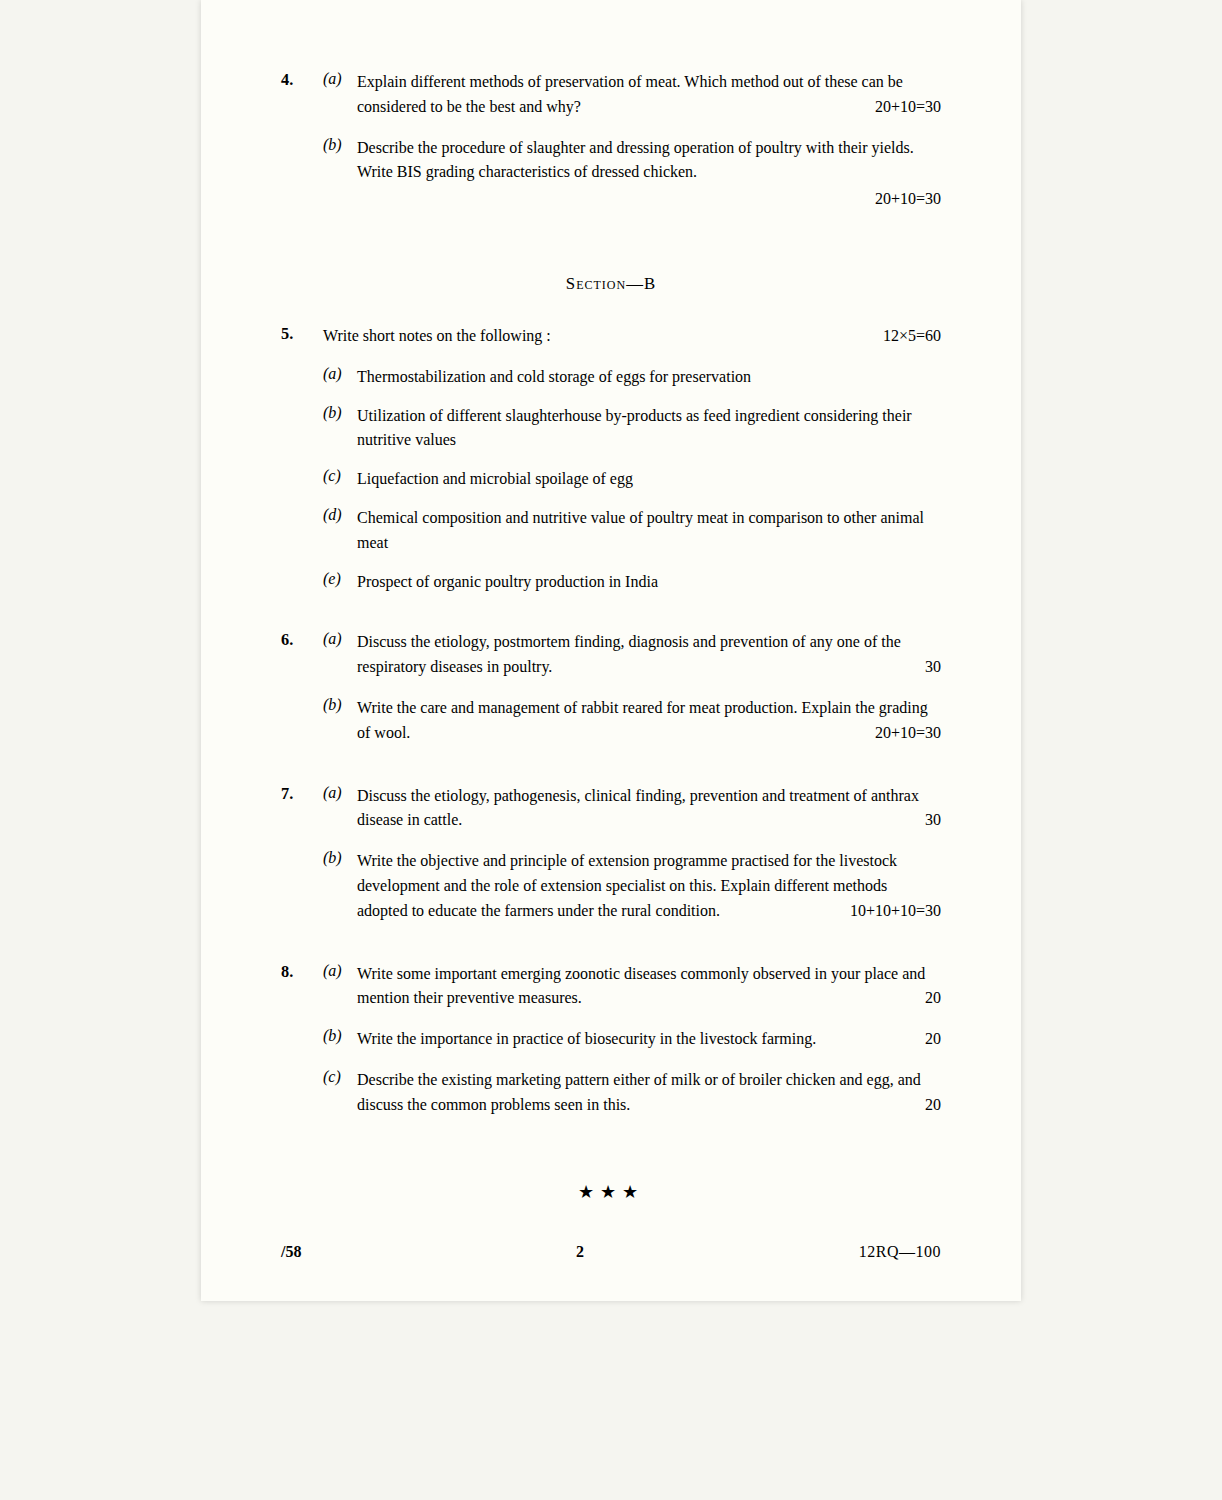4.
(a)
Explain different methods of preservation of meat. Which method out of these can be considered to be the best and why? 20+10=30
(b)
Describe the procedure of slaughter and dressing operation of poultry with their yields. Write BIS grading characteristics of dressed chicken.
20+10=30
Section—B
5.
Write short notes on the following : 12×5=60
(a)
Thermostabilization and cold storage of eggs for preservation
(b)
Utilization of different slaughterhouse by-products as feed ingredient considering their nutritive values
(c)
Liquefaction and microbial spoilage of egg
(d)
Chemical composition and nutritive value of poultry meat in comparison to other animal meat
(e)
Prospect of organic poultry production in India
6.
(a)
Discuss the etiology, postmortem finding, diagnosis and prevention of any one of the respiratory diseases in poultry. 30
(b)
Write the care and management of rabbit reared for meat production. Explain the grading of wool. 20+10=30
7.
(a)
Discuss the etiology, pathogenesis, clinical finding, prevention and treatment of anthrax disease in cattle. 30
(b)
Write the objective and principle of extension programme practised for the livestock development and the role of extension specialist on this. Explain different methods adopted to educate the farmers under the rural condition. 10+10+10=30
8.
(a)
Write some important emerging zoonotic diseases commonly observed in your place and mention their preventive measures. 20
(b)
Write the importance in practice of biosecurity in the livestock farming. 20
(c)
Describe the existing marketing pattern either of milk or of broiler chicken and egg, and discuss the common problems seen in this. 20
★★★
/58
2
12RQ—100